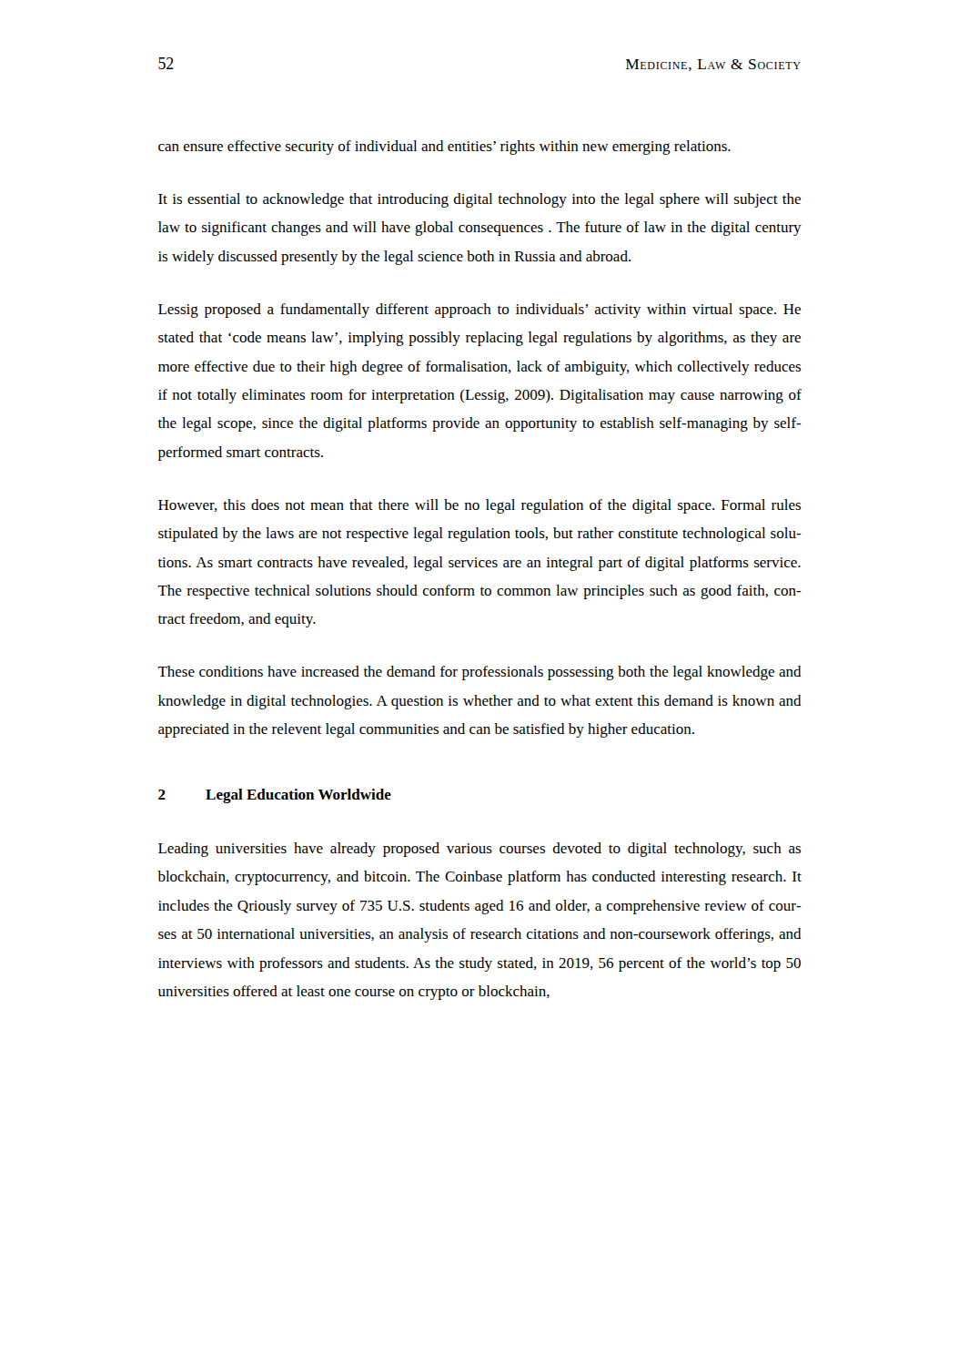52 Medicine, Law & Society
can ensure effective security of individual and entities’ rights within new emerging relations.
It is essential to acknowledge that introducing digital technology into the legal sphere will subject the law to significant changes and will have global consequences . The future of law in the digital century is widely discussed presently by the legal science both in Russia and abroad.
Lessig proposed a fundamentally different approach to individuals’ activity within virtual space. He stated that ‘code means law’, implying possibly replacing legal regulations by algorithms, as they are more effective due to their high degree of formalisation, lack of ambiguity, which collectively reduces if not totally eliminates room for interpretation (Lessig, 2009). Digitalisation may cause narrowing of the legal scope, since the digital platforms provide an opportunity to establish self-managing by self-performed smart contracts.
However, this does not mean that there will be no legal regulation of the digital space. Formal rules stipulated by the laws are not respective legal regulation tools, but rather constitute technological solutions. As smart contracts have revealed, legal services are an integral part of digital platforms service. The respective technical solutions should conform to common law principles such as good faith, contract freedom, and equity.
These conditions have increased the demand for professionals possessing both the legal knowledge and knowledge in digital technologies. A question is whether and to what extent this demand is known and appreciated in the relevent legal communities and can be satisfied by higher education.
2 Legal Education Worldwide
Leading universities have already proposed various courses devoted to digital technology, such as blockchain, cryptocurrency, and bitcoin. The Coinbase platform has conducted interesting research. It includes the Qriously survey of 735 U.S. students aged 16 and older, a comprehensive review of courses at 50 international universities, an analysis of research citations and non-coursework offerings, and interviews with professors and students. As the study stated, in 2019, 56 percent of the world’s top 50 universities offered at least one course on crypto or blockchain,